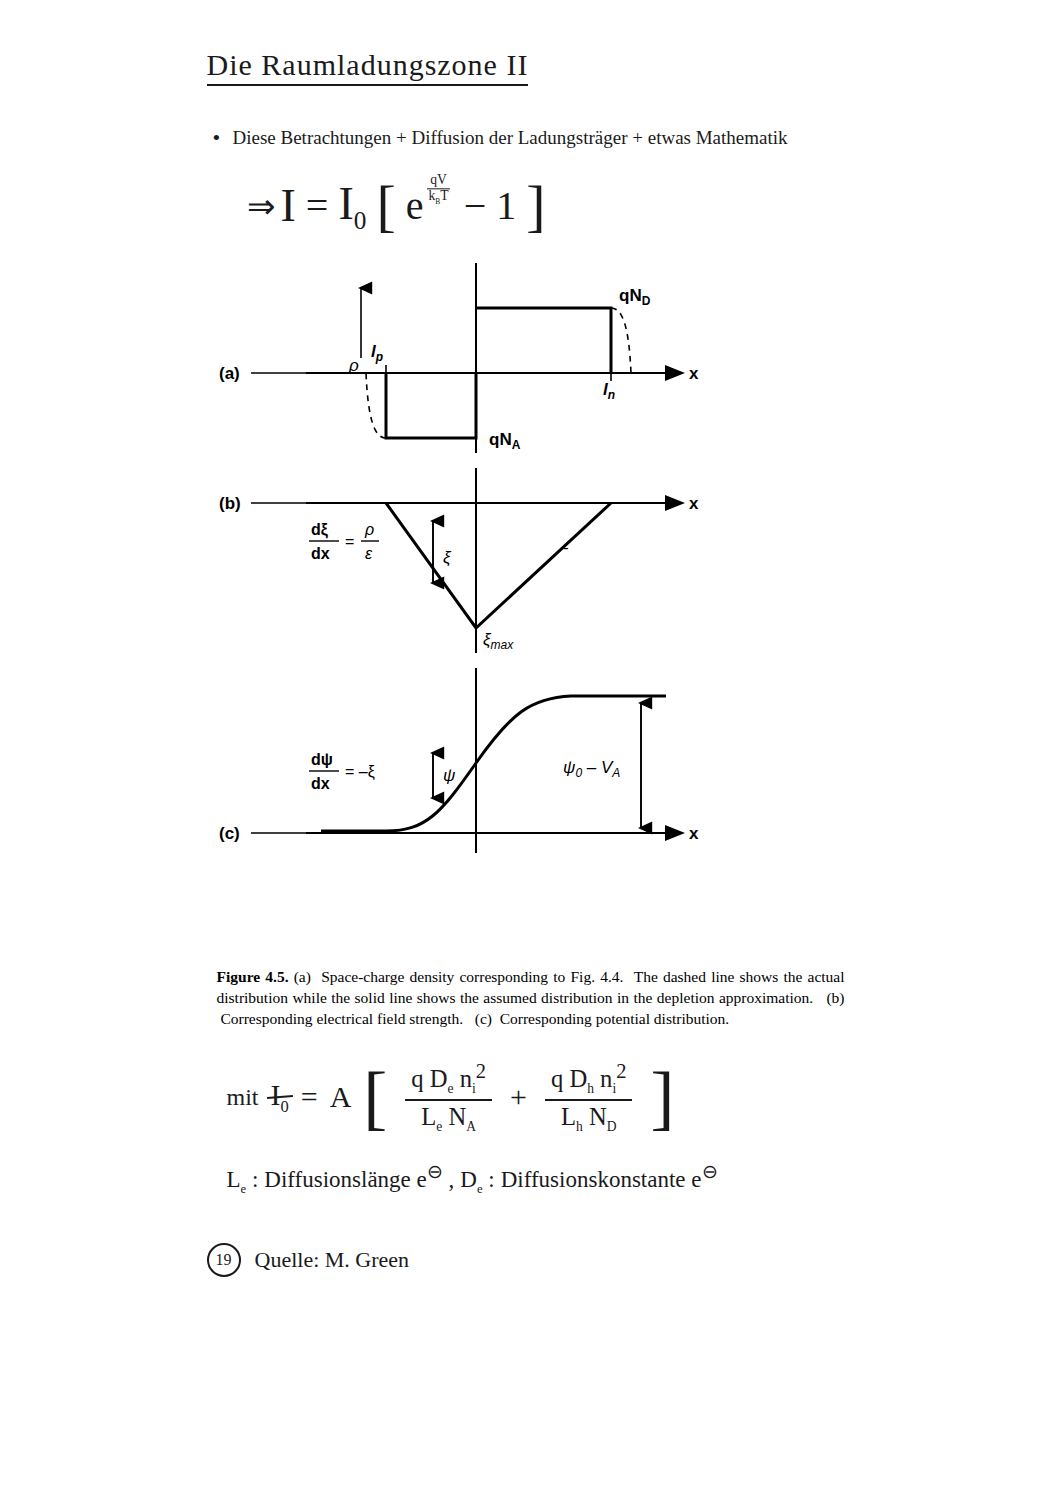Die Raumladungszone II
Diese Betrachtungen + Diffusion der Ladungsträger + etwas Mathematik
⇒ I = I0 [ e qV kBT − 1 ]
(a) (b) (c) x x x ρ qND qNA lp ln ξ ξmax - ψ ψ0 – VA dξ dx = ρ ε dψ dx = –ξ
Figure 4.5. (a) Space-charge density corresponding to Fig. 4.4. The dashed line shows the actual distribution while the solid line shows the assumed distribution in the depletion approximation. (b) Corresponding electrical field strength. (c) Corresponding potential distribution.
mit I0 = A [ q De ni2 Le NA + q Dh ni2 Lh ND ]
Le : Diffusionslänge e⊖ , De : Diffusionskonstante e⊖
19 Quelle: M. Green